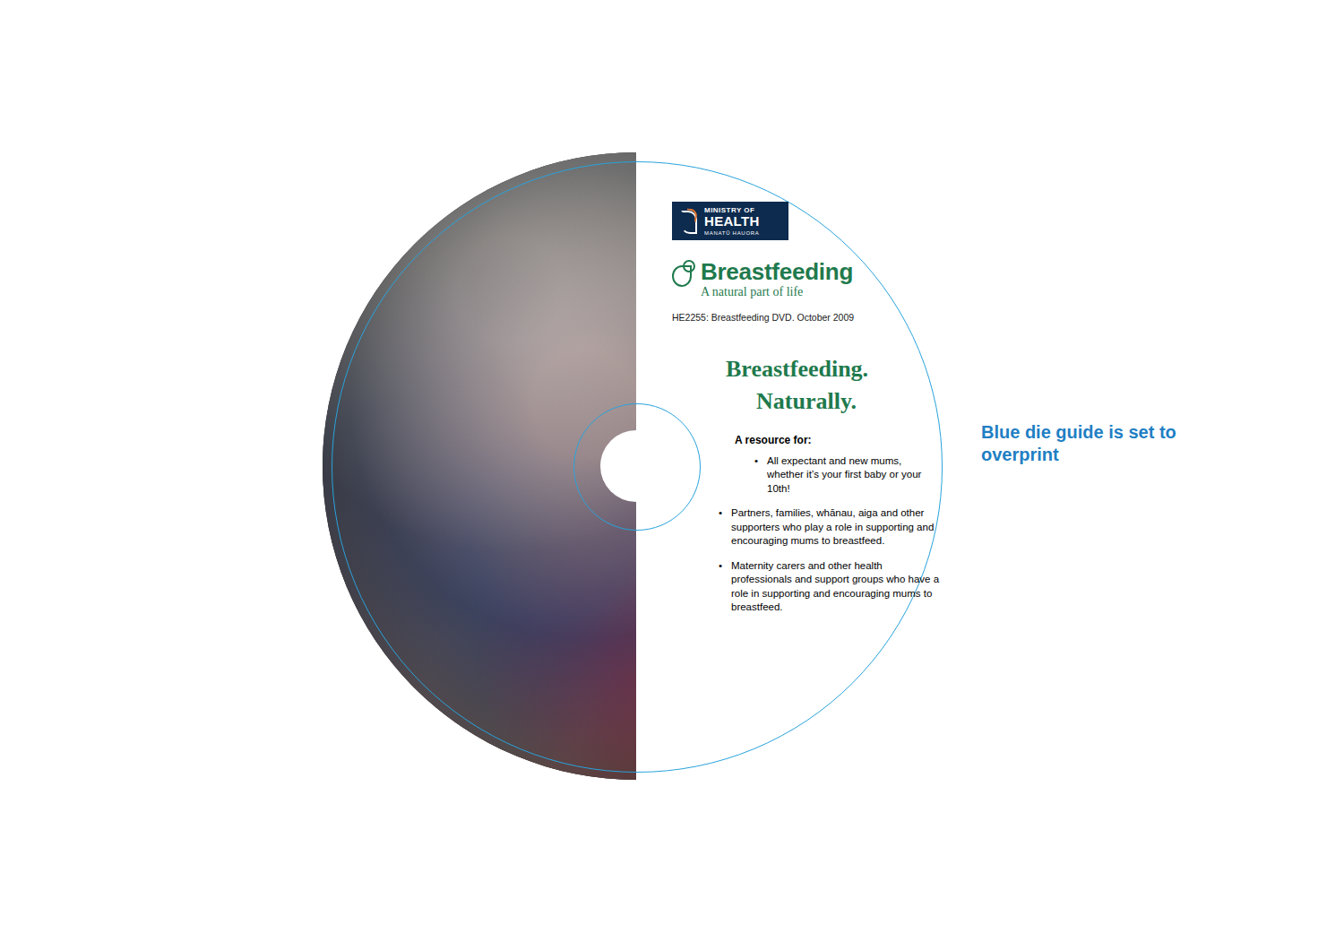MINISTRY OF
HEALTH
MANATŪ HAUORA
Breastfeeding
A natural part of life
HE2255: Breastfeeding DVD. October 2009
Breastfeeding.
Naturally.
A resource for:
All expectant and new mums, whether it’s your first baby or your 10th!
Partners, families, whānau, aiga and other supporters who play a role in supporting and encouraging mums to breastfeed.
Maternity carers and other health professionals and support groups who have a role in supporting and encouraging mums to breastfeed.
Blue die guide is set to overprint